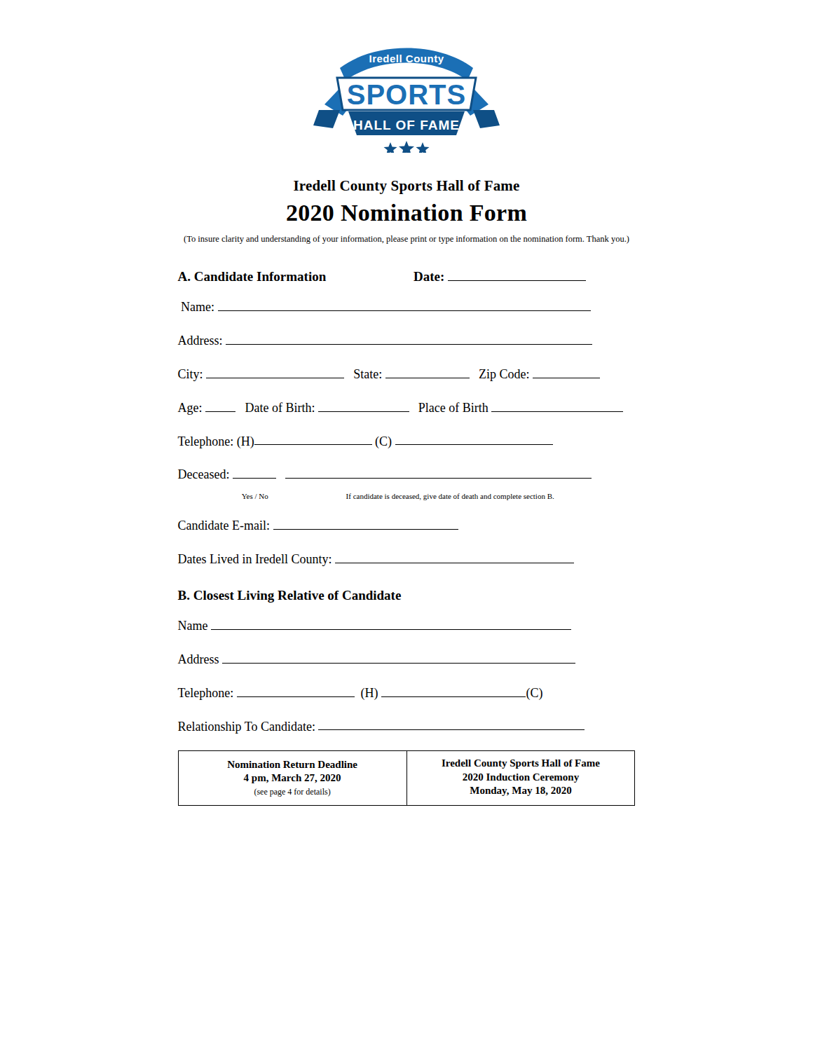Iredell County SPORTS HALL OF FAME
Iredell County Sports Hall of Fame
2020 Nomination Form
(To insure clarity and understanding of your information, please print or type information on the nomination form. Thank you.)
A. Candidate Information Date:
Name:
Address:
City: State: Zip Code:
Age: Date of Birth: Place of Birth
Telephone: (H) (C)
Deceased:
Yes / No If candidate is deceased, give date of death and complete section B.
Candidate E-mail:
Dates Lived in Iredell County:
B. Closest Living Relative of Candidate
Name
Address
Telephone: (H) (C)
Relationship To Candidate:
| Nomination Return Deadline 4 pm, March 27, 2020 (see page 4 for details) | Iredell County Sports Hall of Fame 2020 Induction Ceremony Monday, May 18, 2020 |